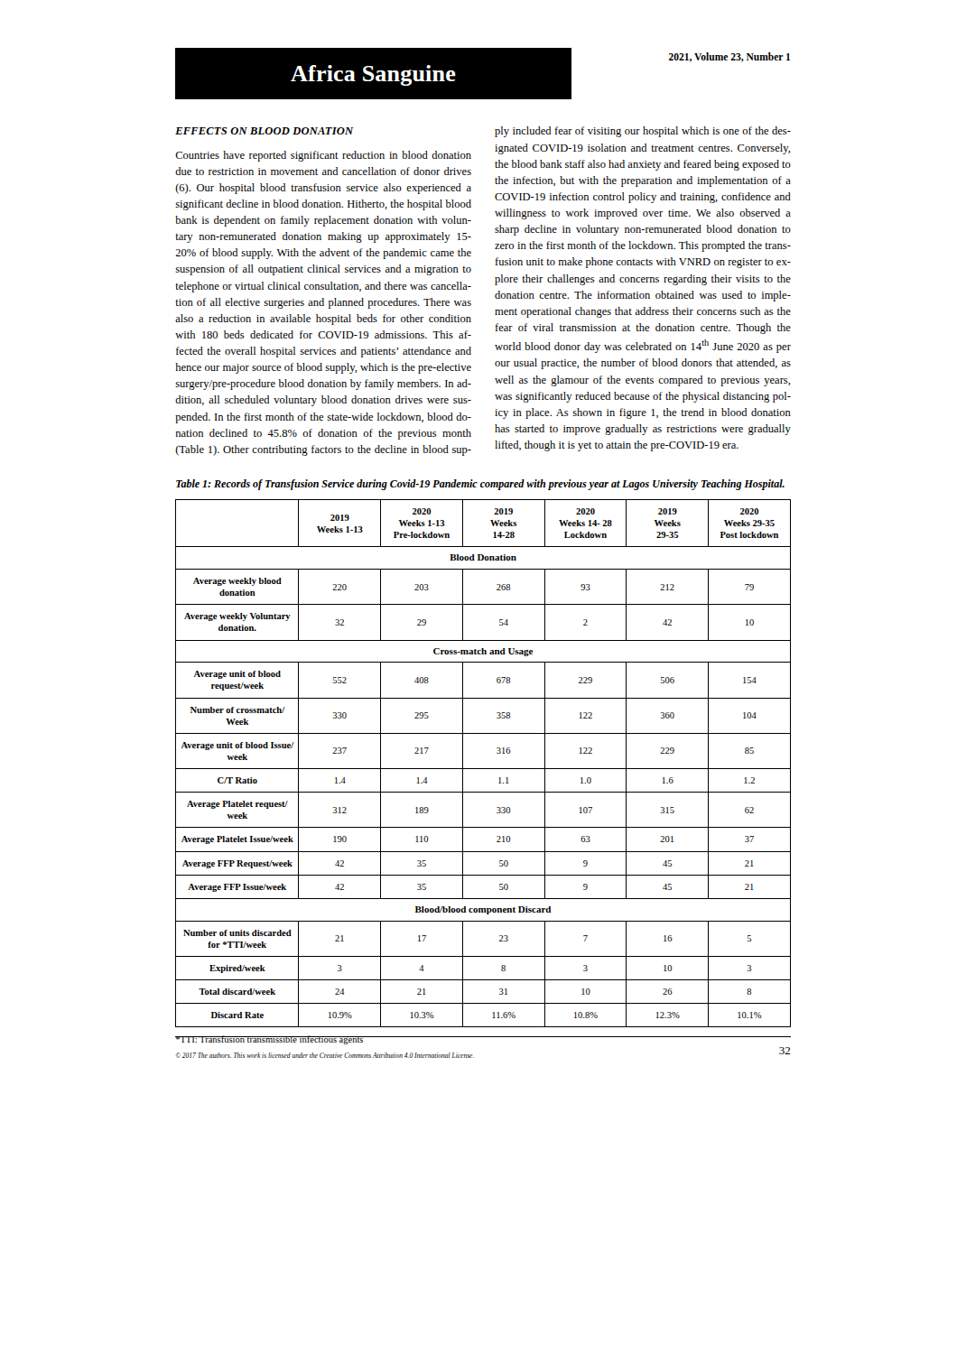Africa Sanguine
2021, Volume 23, Number 1
Effects on Blood Donation
Countries have reported significant reduction in blood donation due to restriction in movement and cancellation of donor drives (6). Our hospital blood transfusion service also experienced a significant decline in blood donation. Hitherto, the hospital blood bank is dependent on family replacement donation with voluntary non-remunerated donation making up approximately 15-20% of blood supply. With the advent of the pandemic came the suspension of all outpatient clinical services and a migration to telephone or virtual clinical consultation, and there was cancellation of all elective surgeries and planned procedures. There was also a reduction in available hospital beds for other condition with 180 beds dedicated for COVID-19 admissions. This affected the overall hospital services and patients’ attendance and hence our major source of blood supply, which is the pre-elective surgery/pre-procedure blood donation by family members. In addition, all scheduled voluntary blood donation drives were suspended. In the first month of the state-wide lockdown, blood donation declined to 45.8% of donation of the previous month (Table 1). Other contributing factors to the decline in blood supply included fear of visiting our hospital which is one of the designated COVID-19 isolation and treatment centres. Conversely, the blood bank staff also had anxiety and feared being exposed to the infection, but with the preparation and implementation of a COVID-19 infection control policy and training, confidence and willingness to work improved over time. We also observed a sharp decline in voluntary non-remunerated blood donation to zero in the first month of the lockdown. This prompted the transfusion unit to make phone contacts with VNRD on register to explore their challenges and concerns regarding their visits to the donation centre. The information obtained was used to implement operational changes that address their concerns such as the fear of viral transmission at the donation centre. Though the world blood donor day was celebrated on 14th June 2020 as per our usual practice, the number of blood donors that attended, as well as the glamour of the events compared to previous years, was significantly reduced because of the physical distancing policy in place. As shown in figure 1, the trend in blood donation has started to improve gradually as restrictions were gradually lifted, though it is yet to attain the pre-COVID-19 era.
Table 1: Records of Transfusion Service during Covid-19 Pandemic compared with previous year at Lagos University Teaching Hospital.
| | 2019 Weeks 1-13 | 2020 Weeks 1-13 Pre-lockdown | 2019 Weeks 14-28 | 2020 Weeks 14- 28 Lockdown | 2019 Weeks 29-35 | 2020 Weeks 29-35 Post lockdown |
| --- | --- | --- | --- | --- | --- | --- |
| Blood Donation |
| Average weekly blood donation | 220 | 203 | 268 | 93 | 212 | 79 |
| Average weekly Voluntary donation. | 32 | 29 | 54 | 2 | 42 | 10 |
| Cross-match and Usage |
| Average unit of blood request/week | 552 | 408 | 678 | 229 | 506 | 154 |
| Number of crossmatch/ Week | 330 | 295 | 358 | 122 | 360 | 104 |
| Average unit of blood Issue/ week | 237 | 217 | 316 | 122 | 229 | 85 |
| C/T Ratio | 1.4 | 1.4 | 1.1 | 1.0 | 1.6 | 1.2 |
| Average Platelet request/ week | 312 | 189 | 330 | 107 | 315 | 62 |
| Average Platelet Issue/week | 190 | 110 | 210 | 63 | 201 | 37 |
| Average FFP Request/week | 42 | 35 | 50 | 9 | 45 | 21 |
| Average FFP Issue/week | 42 | 35 | 50 | 9 | 45 | 21 |
| Blood/blood component Discard |
| Number of units discarded for *TTI/week | 21 | 17 | 23 | 7 | 16 | 5 |
| Expired/week | 3 | 4 | 8 | 3 | 10 | 3 |
| Total discard/week | 24 | 21 | 31 | 10 | 26 | 8 |
| Discard Rate | 10.9% | 10.3% | 11.6% | 10.8% | 12.3% | 10.1% |
*TTI: Transfusion transmissible infectious agents
© 2017 The authors. This work is licensed under the Creative Commons Attribution 4.0 International License.
32